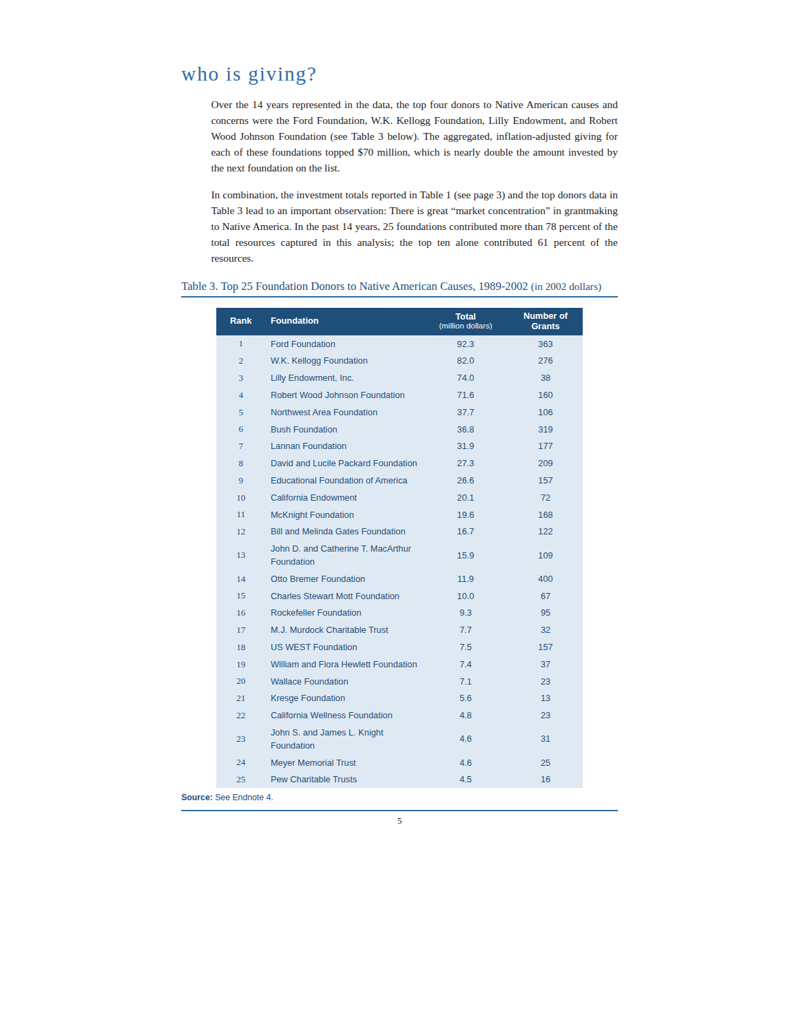who is giving?
Over the 14 years represented in the data, the top four donors to Native American causes and concerns were the Ford Foundation, W.K. Kellogg Foundation, Lilly Endowment, and Robert Wood Johnson Foundation (see Table 3 below). The aggregated, inflation-adjusted giving for each of these foundations topped $70 million, which is nearly double the amount invested by the next foundation on the list.
In combination, the investment totals reported in Table 1 (see page 3) and the top donors data in Table 3 lead to an important observation: There is great “market concentration” in grantmaking to Native America. In the past 14 years, 25 foundations contributed more than 78 percent of the total resources captured in this analysis; the top ten alone contributed 61 percent of the resources.
Table 3. Top 25 Foundation Donors to Native American Causes, 1989-2002 (in 2002 dollars)
| Rank | Foundation | Total (million dollars) | Number of Grants |
| --- | --- | --- | --- |
| 1 | Ford Foundation | 92.3 | 363 |
| 2 | W.K. Kellogg Foundation | 82.0 | 276 |
| 3 | Lilly Endowment, Inc. | 74.0 | 38 |
| 4 | Robert Wood Johnson Foundation | 71.6 | 160 |
| 5 | Northwest Area Foundation | 37.7 | 106 |
| 6 | Bush Foundation | 36.8 | 319 |
| 7 | Lannan Foundation | 31.9 | 177 |
| 8 | David and Lucile Packard Foundation | 27.3 | 209 |
| 9 | Educational Foundation of America | 26.6 | 157 |
| 10 | California Endowment | 20.1 | 72 |
| 11 | McKnight Foundation | 19.6 | 168 |
| 12 | Bill and Melinda Gates Foundation | 16.7 | 122 |
| 13 | John D. and Catherine T. MacArthur Foundation | 15.9 | 109 |
| 14 | Otto Bremer Foundation | 11.9 | 400 |
| 15 | Charles Stewart Mott Foundation | 10.0 | 67 |
| 16 | Rockefeller Foundation | 9.3 | 95 |
| 17 | M.J. Murdock Charitable Trust | 7.7 | 32 |
| 18 | US WEST Foundation | 7.5 | 157 |
| 19 | William and Flora Hewlett Foundation | 7.4 | 37 |
| 20 | Wallace Foundation | 7.1 | 23 |
| 21 | Kresge Foundation | 5.6 | 13 |
| 22 | California Wellness Foundation | 4.8 | 23 |
| 23 | John S. and James L. Knight Foundation | 4.6 | 31 |
| 24 | Meyer Memorial Trust | 4.6 | 25 |
| 25 | Pew Charitable Trusts | 4.5 | 16 |
Source: See Endnote 4.
5